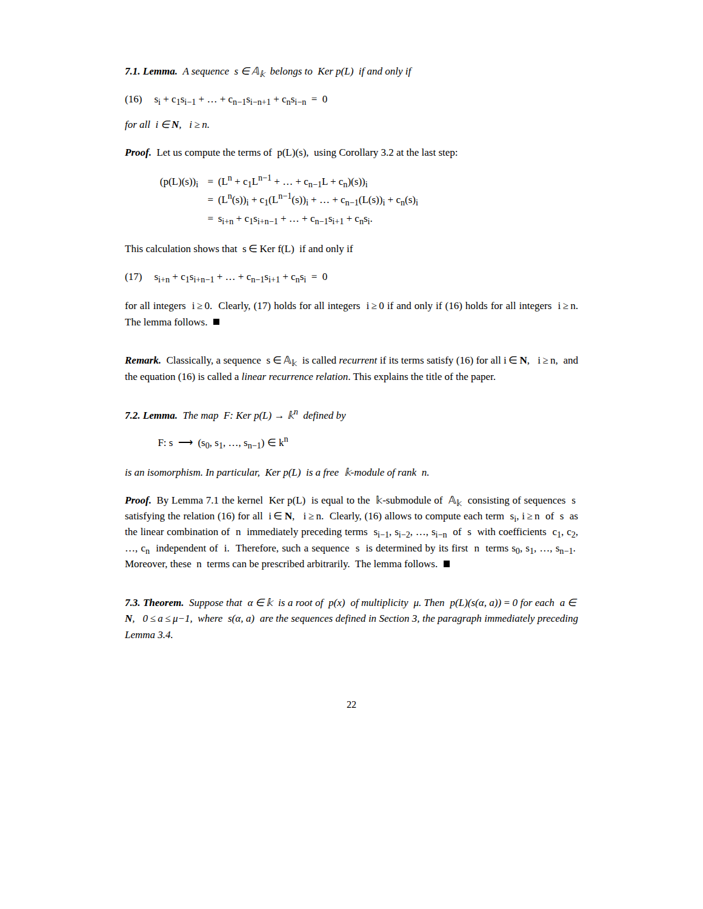7.1. Lemma. A sequence s ∈ 𝔸𝕜 belongs to Ker p(L) if and only if
(16) si + c1si−1 + … + cn−1si−n+1 + cnsi−n = 0
for all i ∈ N, i ≥ n.
Proof. Let us compute the terms of p(L)(s), using Corollary 3.2 at the last step:
| (p(L)(s)) i | = | (L n + c 1 L n−1 + … + c n−1 L + c n )(s)) i |
| | = | (L n (s)) i + c 1 (L n−1 (s)) i + … + c n−1 (L(s)) i + c n (s) i |
| | = | s i+n + c 1 s i+n−1 + … + c n−1 s i+1 + c n s i . |
This calculation shows that s ∈ Ker f(L) if and only if
(17) si+n + c1si+n−1 + … + cn−1si+1 + cnsi = 0
for all integers i ≥ 0. Clearly, (17) holds for all integers i ≥ 0 if and only if (16) holds for all integers i ≥ n. The lemma follows.
Remark. Classically, a sequence s ∈ 𝔸𝕜 is called recurrent if its terms satisfy (16) for all i ∈ N, i ≥ n, and the equation (16) is called a linear recurrence relation. This explains the title of the paper.
7.2. Lemma. The map F: Ker p(L) → 𝕜n defined by
F: s ⟶ (s0, s1, …, sn−1) ∈ kn
is an isomorphism. In particular, Ker p(L) is a free 𝕜-module of rank n.
Proof. By Lemma 7.1 the kernel Ker p(L) is equal to the 𝕜-submodule of 𝔸𝕜 consisting of sequences s satisfying the relation (16) for all i ∈ N, i ≥ n. Clearly, (16) allows to compute each term si, i ≥ n of s as the linear combination of n immediately preceding terms si−1, si−2, …, si−n of s with coefficients c1, c2, …, cn independent of i. Therefore, such a sequence s is determined by its first n terms s0, s1, …, sn−1. Moreover, these n terms can be prescribed arbitrarily. The lemma follows.
7.3. Theorem. Suppose that α ∈ 𝕜 is a root of p(x) of multiplicity μ. Then p(L)(s(α, a)) = 0 for each a ∈ N, 0 ≤ a ≤ μ−1, where s(α, a) are the sequences defined in Section 3, the paragraph immediately preceding Lemma 3.4.
22